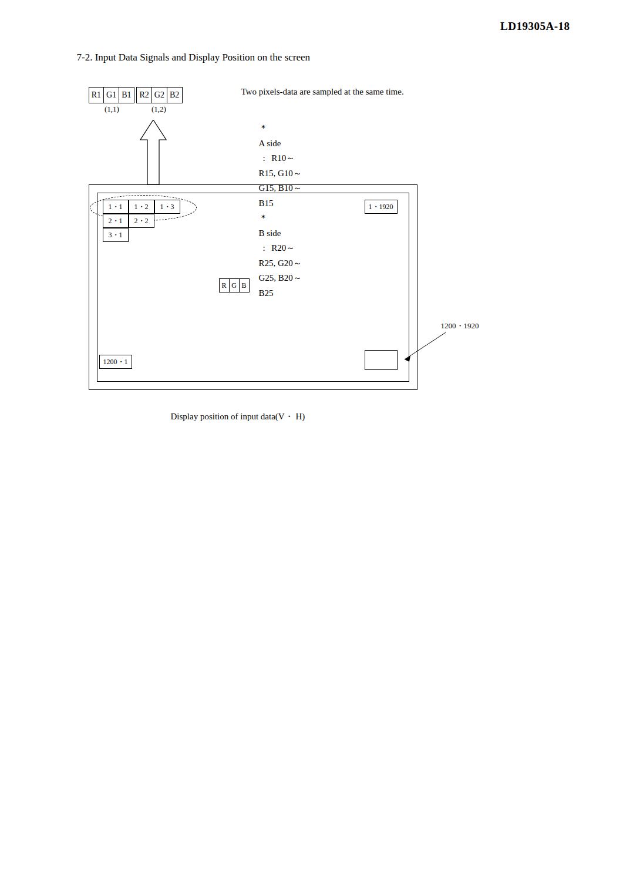LD19305A-18
7-2. Input Data Signals and Display Position on the screen
| R1 | G1 | B1 | | R2 | G2 | B2 |
(1,1)
(1,2)
Two pixels-data are sampled at the same time.
＊A side: R10～R15, G10～G15, B10～B15
＊B side: R20～R25, G20～G25, B20～B25
1・1
1・2
1・3
2・1
2・2
3・1
1・1920
1200・1
RGB
1200・1920
Display position of input data(V・ H)